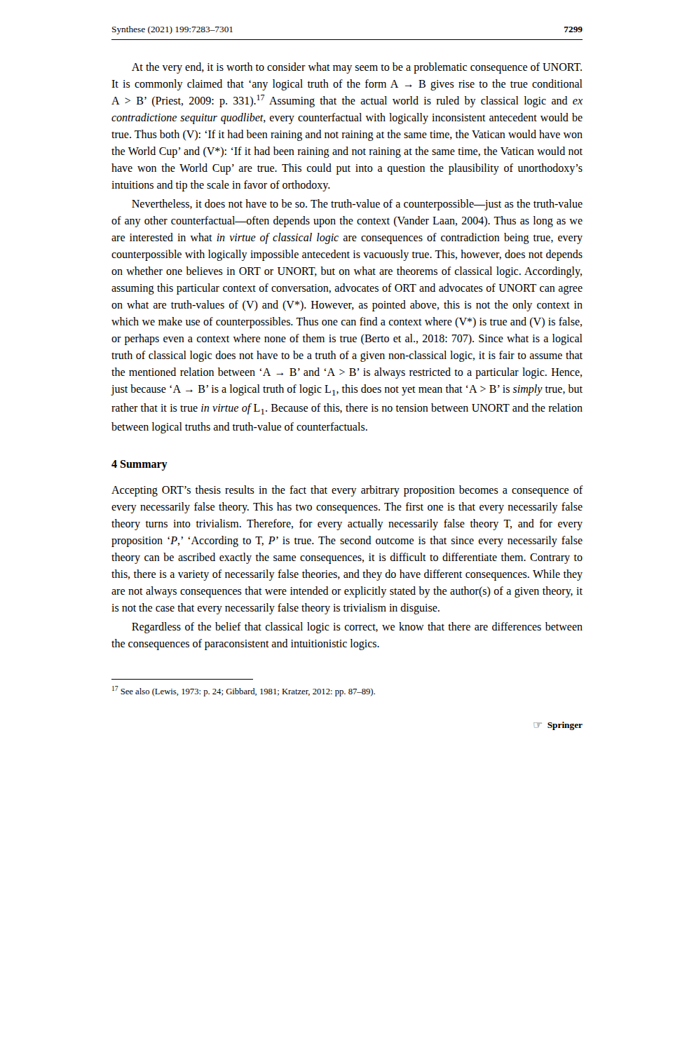Synthese (2021) 199:7283–7301 7299
At the very end, it is worth to consider what may seem to be a problematic consequence of UNORT. It is commonly claimed that ‘any logical truth of the form A → B gives rise to the true conditional A > B’ (Priest, 2009: p. 331).17 Assuming that the actual world is ruled by classical logic and ex contradictione sequitur quodlibet, every counterfactual with logically inconsistent antecedent would be true. Thus both (V): ‘If it had been raining and not raining at the same time, the Vatican would have won the World Cup’ and (V*): ‘If it had been raining and not raining at the same time, the Vatican would not have won the World Cup’ are true. This could put into a question the plausibility of unorthodoxy’s intuitions and tip the scale in favor of orthodoxy.
Nevertheless, it does not have to be so. The truth-value of a counterpossible—just as the truth-value of any other counterfactual—often depends upon the context (Vander Laan, 2004). Thus as long as we are interested in what in virtue of classical logic are consequences of contradiction being true, every counterpossible with logically impossible antecedent is vacuously true. This, however, does not depends on whether one believes in ORT or UNORT, but on what are theorems of classical logic. Accordingly, assuming this particular context of conversation, advocates of ORT and advocates of UNORT can agree on what are truth-values of (V) and (V*). However, as pointed above, this is not the only context in which we make use of counterpossibles. Thus one can find a context where (V*) is true and (V) is false, or perhaps even a context where none of them is true (Berto et al., 2018: 707). Since what is a logical truth of classical logic does not have to be a truth of a given non-classical logic, it is fair to assume that the mentioned relation between ‘A → B’ and ‘A > B’ is always restricted to a particular logic. Hence, just because ‘A → B’ is a logical truth of logic L1, this does not yet mean that ‘A > B’ is simply true, but rather that it is true in virtue of L1. Because of this, there is no tension between UNORT and the relation between logical truths and truth-value of counterfactuals.
4 Summary
Accepting ORT’s thesis results in the fact that every arbitrary proposition becomes a consequence of every necessarily false theory. This has two consequences. The first one is that every necessarily false theory turns into trivialism. Therefore, for every actually necessarily false theory T, and for every proposition ‘P,’ ‘According to T, P’ is true. The second outcome is that since every necessarily false theory can be ascribed exactly the same consequences, it is difficult to differentiate them. Contrary to this, there is a variety of necessarily false theories, and they do have different consequences. While they are not always consequences that were intended or explicitly stated by the author(s) of a given theory, it is not the case that every necessarily false theory is trivialism in disguise.
Regardless of the belief that classical logic is correct, we know that there are differences between the consequences of paraconsistent and intuitionistic logics.
17 See also (Lewis, 1973: p. 24; Gibbard, 1981; Kratzer, 2012: pp. 87–89).
☞Springer